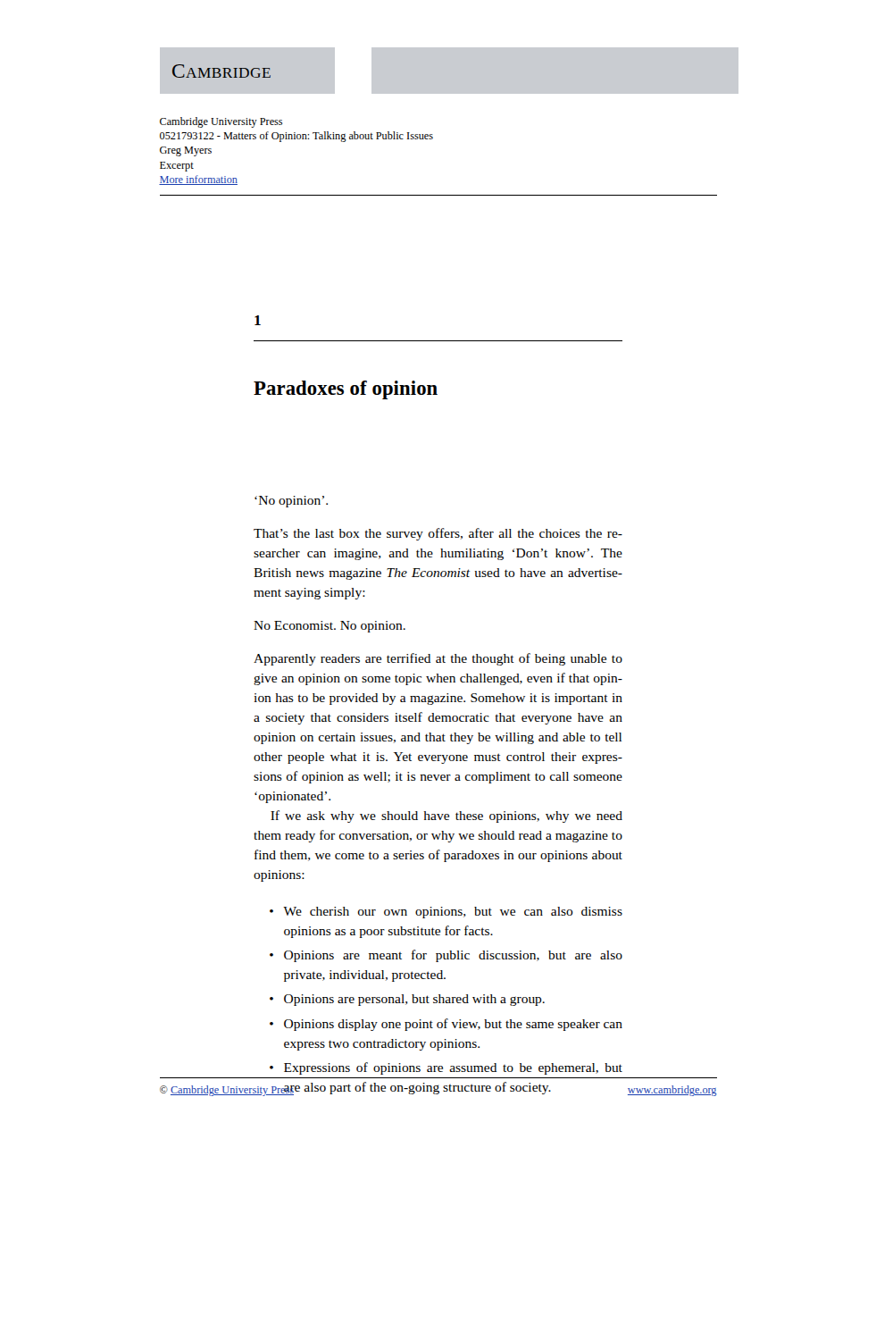CAMBRIDGE
Cambridge University Press
0521793122 - Matters of Opinion: Talking about Public Issues
Greg Myers
Excerpt
More information
1
Paradoxes of opinion
‘No opinion’.
That’s the last box the survey offers, after all the choices the researcher can imagine, and the humiliating ‘Don’t know’. The British news magazine The Economist used to have an advertisement saying simply:
No Economist. No opinion.
Apparently readers are terrified at the thought of being unable to give an opinion on some topic when challenged, even if that opinion has to be provided by a magazine. Somehow it is important in a society that considers itself democratic that everyone have an opinion on certain issues, and that they be willing and able to tell other people what it is. Yet everyone must control their expressions of opinion as well; it is never a compliment to call someone ‘opinionated’.
If we ask why we should have these opinions, why we need them ready for conversation, or why we should read a magazine to find them, we come to a series of paradoxes in our opinions about opinions:
We cherish our own opinions, but we can also dismiss opinions as a poor substitute for facts.
Opinions are meant for public discussion, but are also private, individual, protected.
Opinions are personal, but shared with a group.
Opinions display one point of view, but the same speaker can express two contradictory opinions.
Expressions of opinions are assumed to be ephemeral, but are also part of the on-going structure of society.
© Cambridge University Press www.cambridge.org